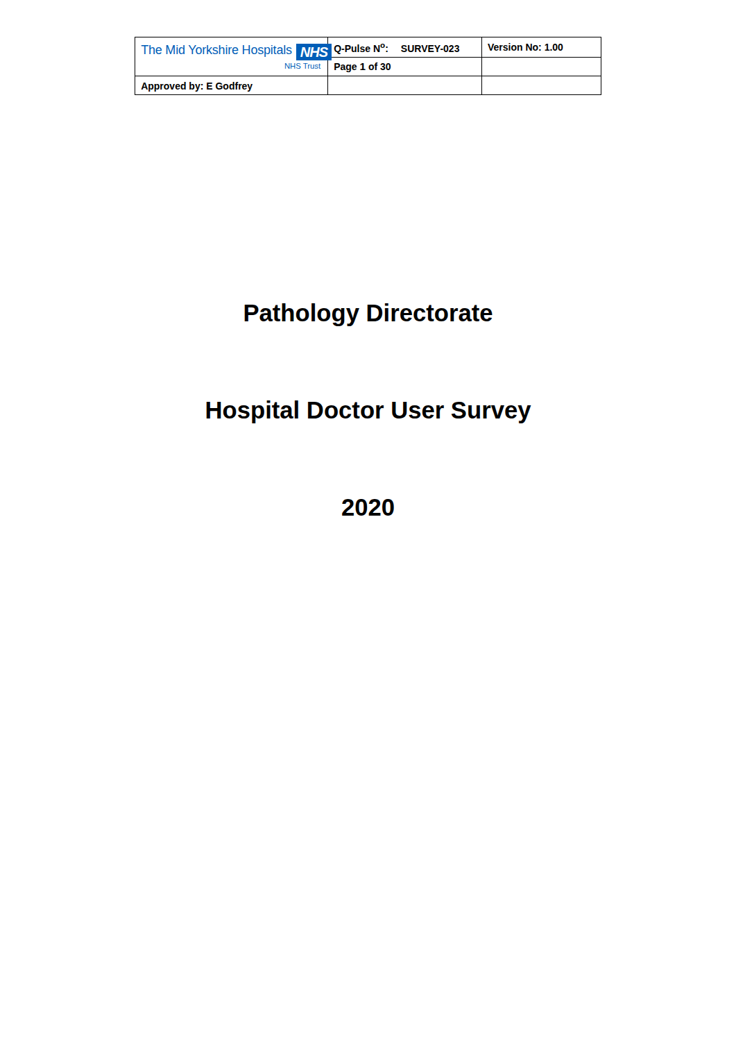| The Mid Yorkshire Hospitals NHS NHS Trust | Q-Pulse N o : SURVEY-023 | Version No: 1.00 |
| Page 1 of 30 | |
| Approved by: E Godfrey | | |
Pathology Directorate
Hospital Doctor User Survey
2020